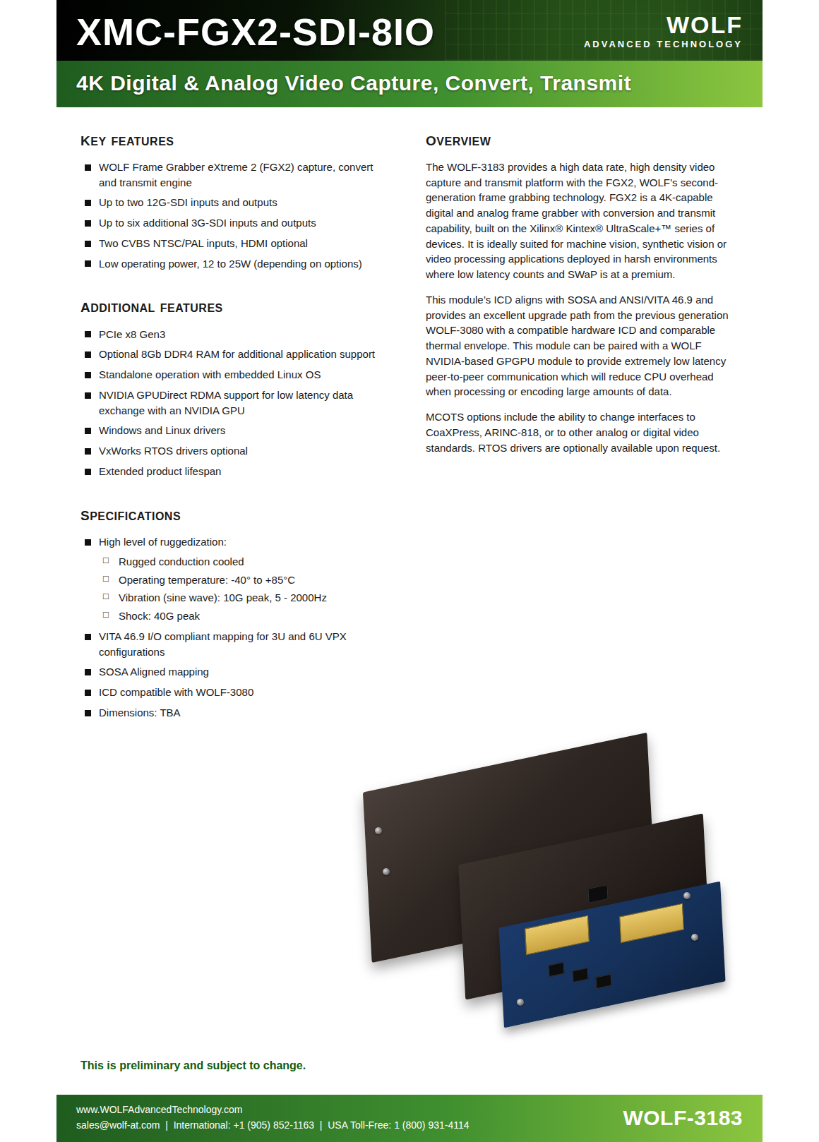XMC-FGX2-SDI-8IO
WOLF ADVANCED TECHNOLOGY
4K Digital & Analog Video Capture, Convert, Transmit
Key Features
WOLF Frame Grabber eXtreme 2 (FGX2) capture, convert and transmit engine
Up to two 12G-SDI inputs and outputs
Up to six additional 3G-SDI inputs and outputs
Two CVBS NTSC/PAL inputs, HDMI optional
Low operating power, 12 to 25W (depending on options)
Additional Features
PCIe x8 Gen3
Optional 8Gb DDR4 RAM for additional application support
Standalone operation with embedded Linux OS
NVIDIA GPUDirect RDMA support for low latency data exchange with an NVIDIA GPU
Windows and Linux drivers
VxWorks RTOS drivers optional
Extended product lifespan
Specifications
High level of ruggedization:
Rugged conduction cooled
Operating temperature: -40° to +85°C
Vibration (sine wave): 10G peak, 5 - 2000Hz
Shock: 40G peak
VITA 46.9 I/O compliant mapping for 3U and 6U VPX configurations
SOSA Aligned mapping
ICD compatible with WOLF-3080
Dimensions: TBA
Overview
The WOLF-3183 provides a high data rate, high density video capture and transmit platform with the FGX2, WOLF’s second-generation frame grabbing technology. FGX2 is a 4K-capable digital and analog frame grabber with conversion and transmit capability, built on the Xilinx® Kintex® UltraScale+™ series of devices. It is ideally suited for machine vision, synthetic vision or video processing applications deployed in harsh environments where low latency counts and SWaP is at a premium.
This module’s ICD aligns with SOSA and ANSI/VITA 46.9 and provides an excellent upgrade path from the previous generation WOLF-3080 with a compatible hardware ICD and comparable thermal envelope. This module can be paired with a WOLF NVIDIA-based GPGPU module to provide extremely low latency peer-to-peer communication which will reduce CPU overhead when processing or encoding large amounts of data.
MCOTS options include the ability to change interfaces to CoaXPress, ARINC-818, or to other analog or digital video standards. RTOS drivers are optionally available upon request.
This is preliminary and subject to change.
www.WOLFAdvancedTechnology.com
sales@wolf-at.com | International: +1 (905) 852-1163 | USA Toll-Free: 1 (800) 931-4114
WOLF-3183